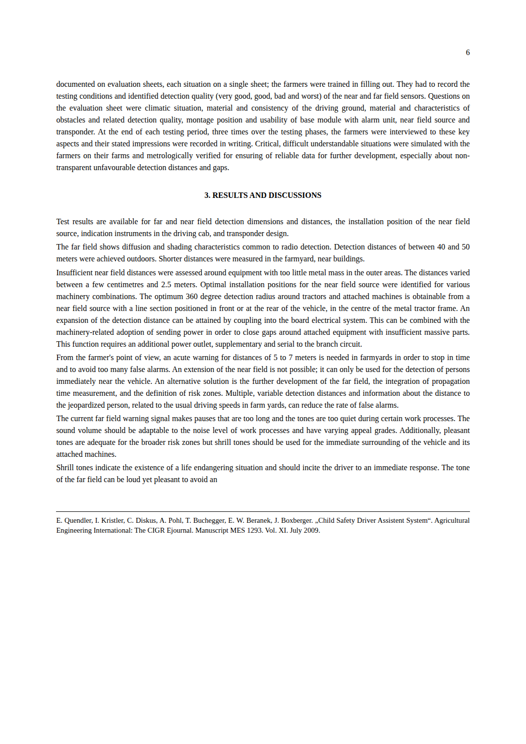6
documented on evaluation sheets, each situation on a single sheet; the farmers were trained in filling out. They had to record the testing conditions and identified detection quality (very good, good, bad and worst) of the near and far field sensors. Questions on the evaluation sheet were climatic situation, material and consistency of the driving ground, material and characteristics of obstacles and related detection quality, montage position and usability of base module with alarm unit, near field source and transponder. At the end of each testing period, three times over the testing phases, the farmers were interviewed to these key aspects and their stated impressions were recorded in writing. Critical, difficult understandable situations were simulated with the farmers on their farms and metrologically verified for ensuring of reliable data for further development, especially about non-transparent unfavourable detection distances and gaps.
3. RESULTS AND DISCUSSIONS
Test results are available for far and near field detection dimensions and distances, the installation position of the near field source, indication instruments in the driving cab, and transponder design.
The far field shows diffusion and shading characteristics common to radio detection. Detection distances of between 40 and 50 meters were achieved outdoors. Shorter distances were measured in the farmyard, near buildings.
Insufficient near field distances were assessed around equipment with too little metal mass in the outer areas. The distances varied between a few centimetres and 2.5 meters. Optimal installation positions for the near field source were identified for various machinery combinations. The optimum 360 degree detection radius around tractors and attached machines is obtainable from a near field source with a line section positioned in front or at the rear of the vehicle, in the centre of the metal tractor frame. An expansion of the detection distance can be attained by coupling into the board electrical system. This can be combined with the machinery-related adoption of sending power in order to close gaps around attached equipment with insufficient massive parts. This function requires an additional power outlet, supplementary and serial to the branch circuit.
From the farmer's point of view, an acute warning for distances of 5 to 7 meters is needed in farmyards in order to stop in time and to avoid too many false alarms. An extension of the near field is not possible; it can only be used for the detection of persons immediately near the vehicle. An alternative solution is the further development of the far field, the integration of propagation time measurement, and the definition of risk zones. Multiple, variable detection distances and information about the distance to the jeopardized person, related to the usual driving speeds in farm yards, can reduce the rate of false alarms.
The current far field warning signal makes pauses that are too long and the tones are too quiet during certain work processes. The sound volume should be adaptable to the noise level of work processes and have varying appeal grades. Additionally, pleasant tones are adequate for the broader risk zones but shrill tones should be used for the immediate surrounding of the vehicle and its attached machines.
Shrill tones indicate the existence of a life endangering situation and should incite the driver to an immediate response. The tone of the far field can be loud yet pleasant to avoid an
E. Quendler, I. Kristler, C. Diskus, A. Pohl, T. Buchegger, E. W. Beranek, J. Boxberger. „Child Safety Driver Assistent System“. Agricultural Engineering International: The CIGR Ejournal. Manuscript MES 1293. Vol. XI. July 2009.